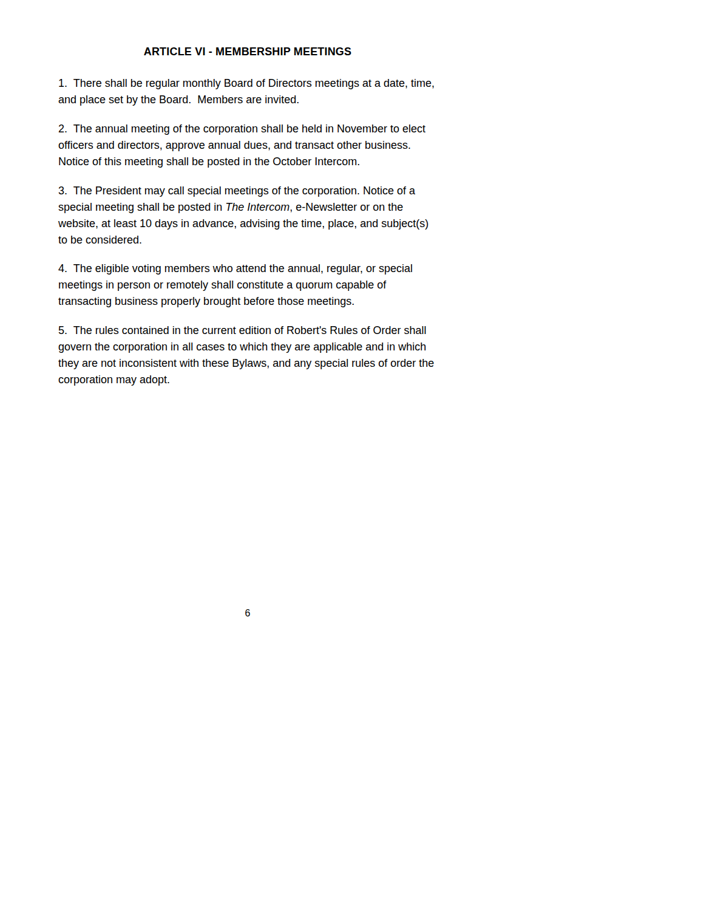ARTICLE VI - MEMBERSHIP MEETINGS
1. There shall be regular monthly Board of Directors meetings at a date, time, and place set by the Board. Members are invited.
2. The annual meeting of the corporation shall be held in November to elect officers and directors, approve annual dues, and transact other business. Notice of this meeting shall be posted in the October Intercom.
3. The President may call special meetings of the corporation. Notice of a special meeting shall be posted in The Intercom, e-Newsletter or on the website, at least 10 days in advance, advising the time, place, and subject(s) to be considered.
4. The eligible voting members who attend the annual, regular, or special meetings in person or remotely shall constitute a quorum capable of transacting business properly brought before those meetings.
5. The rules contained in the current edition of Robert's Rules of Order shall govern the corporation in all cases to which they are applicable and in which they are not inconsistent with these Bylaws, and any special rules of order the corporation may adopt.
6